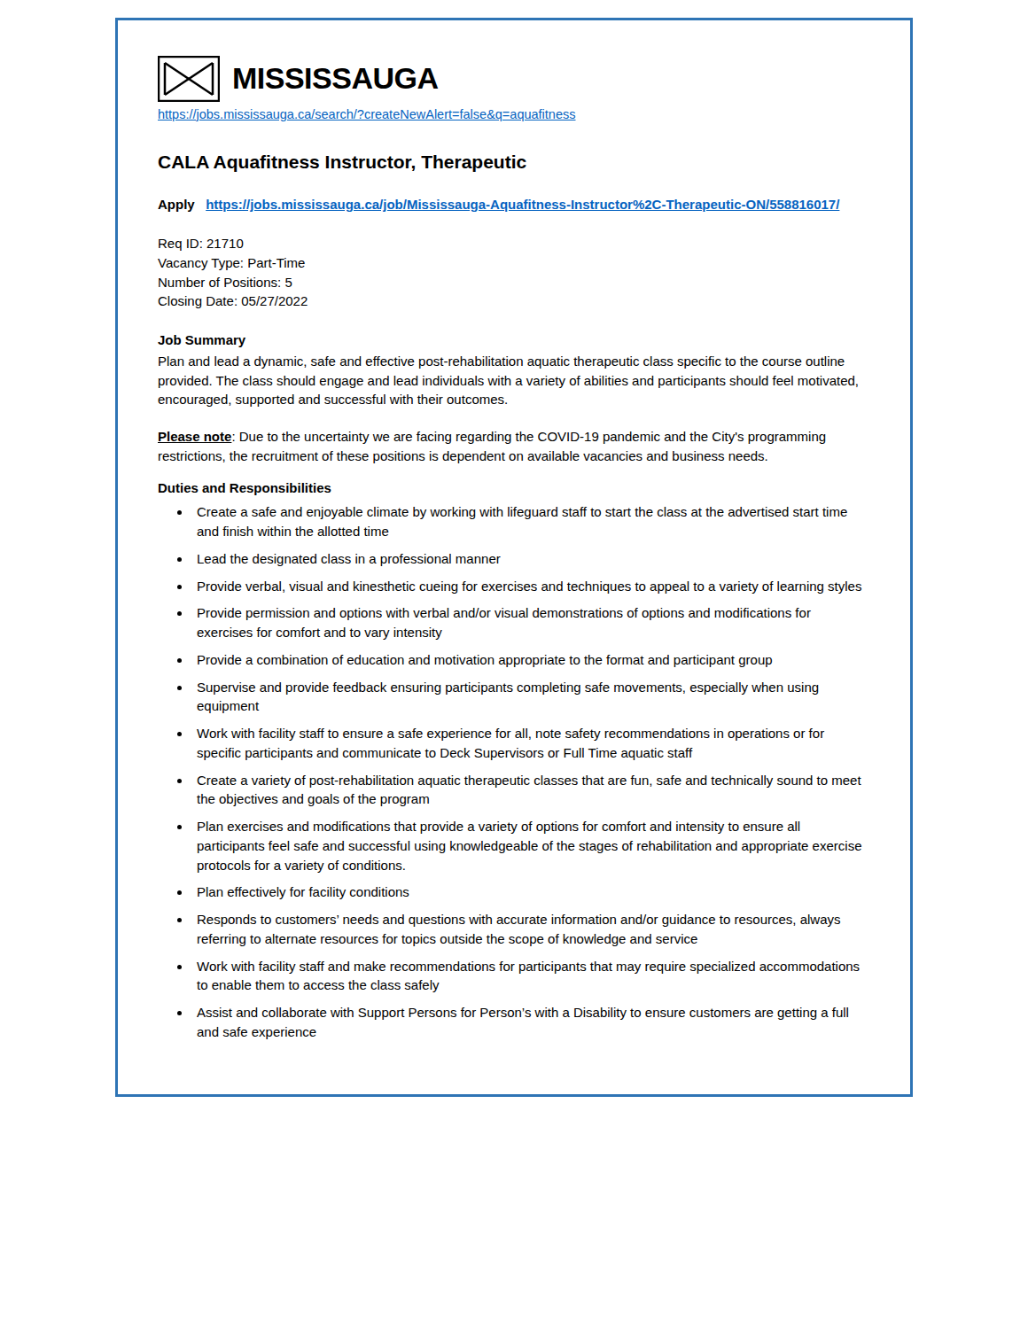MISSISSAUGA
https://jobs.mississauga.ca/search/?createNewAlert=false&q=aquafitness
CALA Aquafitness Instructor, Therapeutic
Apply https://jobs.mississauga.ca/job/Mississauga-Aquafitness-Instructor%2C-Therapeutic-ON/558816017/
Req ID: 21710
Vacancy Type: Part-Time
Number of Positions: 5
Closing Date: 05/27/2022
Job Summary
Plan and lead a dynamic, safe and effective post-rehabilitation aquatic therapeutic class specific to the course outline provided. The class should engage and lead individuals with a variety of abilities and participants should feel motivated, encouraged, supported and successful with their outcomes.
Please note: Due to the uncertainty we are facing regarding the COVID-19 pandemic and the City's programming restrictions, the recruitment of these positions is dependent on available vacancies and business needs.
Duties and Responsibilities
Create a safe and enjoyable climate by working with lifeguard staff to start the class at the advertised start time and finish within the allotted time
Lead the designated class in a professional manner
Provide verbal, visual and kinesthetic cueing for exercises and techniques to appeal to a variety of learning styles
Provide permission and options with verbal and/or visual demonstrations of options and modifications for exercises for comfort and to vary intensity
Provide a combination of education and motivation appropriate to the format and participant group
Supervise and provide feedback ensuring participants completing safe movements, especially when using equipment
Work with facility staff to ensure a safe experience for all, note safety recommendations in operations or for specific participants and communicate to Deck Supervisors or Full Time aquatic staff
Create a variety of post-rehabilitation aquatic therapeutic classes that are fun, safe and technically sound to meet the objectives and goals of the program
Plan exercises and modifications that provide a variety of options for comfort and intensity to ensure all participants feel safe and successful using knowledgeable of the stages of rehabilitation and appropriate exercise protocols for a variety of conditions.
Plan effectively for facility conditions
Responds to customers’ needs and questions with accurate information and/or guidance to resources, always referring to alternate resources for topics outside the scope of knowledge and service
Work with facility staff and make recommendations for participants that may require specialized accommodations to enable them to access the class safely
Assist and collaborate with Support Persons for Person’s with a Disability to ensure customers are getting a full and safe experience